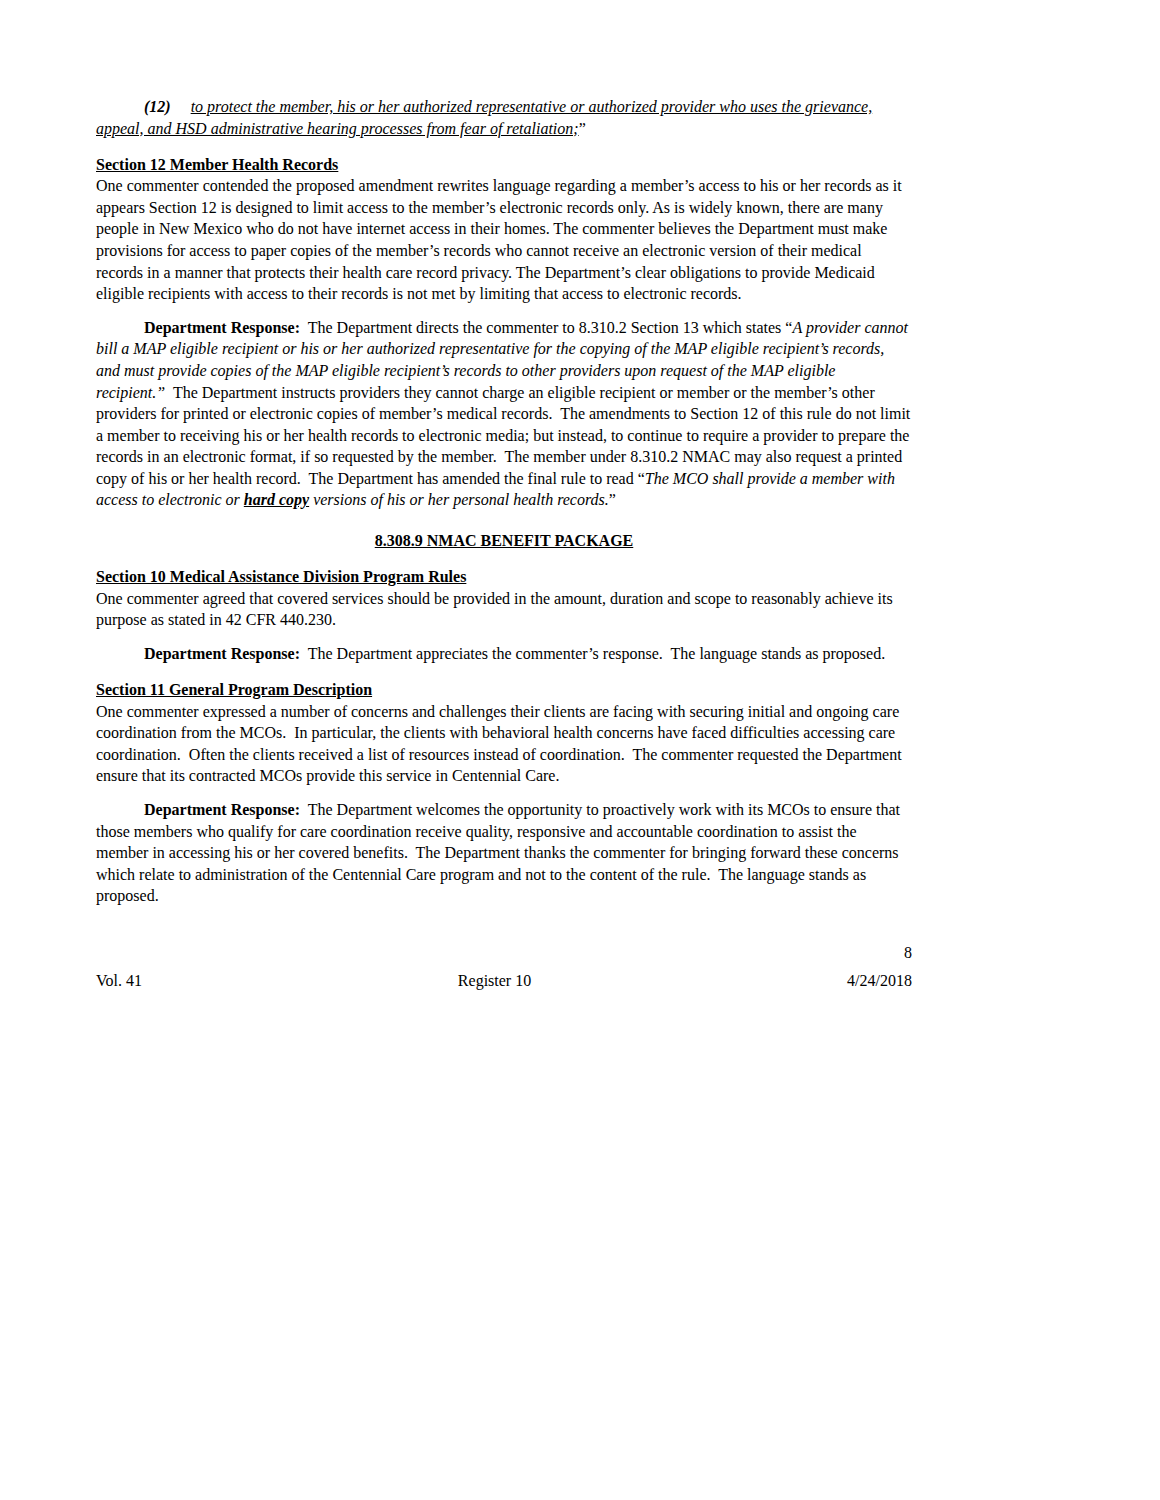(12) to protect the member, his or her authorized representative or authorized provider who uses the grievance, appeal, and HSD administrative hearing processes from fear of retaliation;”
Section 12 Member Health Records
One commenter contended the proposed amendment rewrites language regarding a member’s access to his or her records as it appears Section 12 is designed to limit access to the member’s electronic records only. As is widely known, there are many people in New Mexico who do not have internet access in their homes. The commenter believes the Department must make provisions for access to paper copies of the member’s records who cannot receive an electronic version of their medical records in a manner that protects their health care record privacy. The Department’s clear obligations to provide Medicaid eligible recipients with access to their records is not met by limiting that access to electronic records.
Department Response: The Department directs the commenter to 8.310.2 Section 13 which states “A provider cannot bill a MAP eligible recipient or his or her authorized representative for the copying of the MAP eligible recipient’s records, and must provide copies of the MAP eligible recipient’s records to other providers upon request of the MAP eligible recipient.” The Department instructs providers they cannot charge an eligible recipient or member or the member’s other providers for printed or electronic copies of member’s medical records. The amendments to Section 12 of this rule do not limit a member to receiving his or her health records to electronic media; but instead, to continue to require a provider to prepare the records in an electronic format, if so requested by the member. The member under 8.310.2 NMAC may also request a printed copy of his or her health record. The Department has amended the final rule to read “The MCO shall provide a member with access to electronic or hard copy versions of his or her personal health records.”
8.308.9 NMAC BENEFIT PACKAGE
Section 10 Medical Assistance Division Program Rules
One commenter agreed that covered services should be provided in the amount, duration and scope to reasonably achieve its purpose as stated in 42 CFR 440.230.
Department Response: The Department appreciates the commenter’s response. The language stands as proposed.
Section 11 General Program Description
One commenter expressed a number of concerns and challenges their clients are facing with securing initial and ongoing care coordination from the MCOs. In particular, the clients with behavioral health concerns have faced difficulties accessing care coordination. Often the clients received a list of resources instead of coordination. The commenter requested the Department ensure that its contracted MCOs provide this service in Centennial Care.
Department Response: The Department welcomes the opportunity to proactively work with its MCOs to ensure that those members who qualify for care coordination receive quality, responsive and accountable coordination to assist the member in accessing his or her covered benefits. The Department thanks the commenter for bringing forward these concerns which relate to administration of the Centennial Care program and not to the content of the rule. The language stands as proposed.
8
Vol. 41 Register 10 4/24/2018